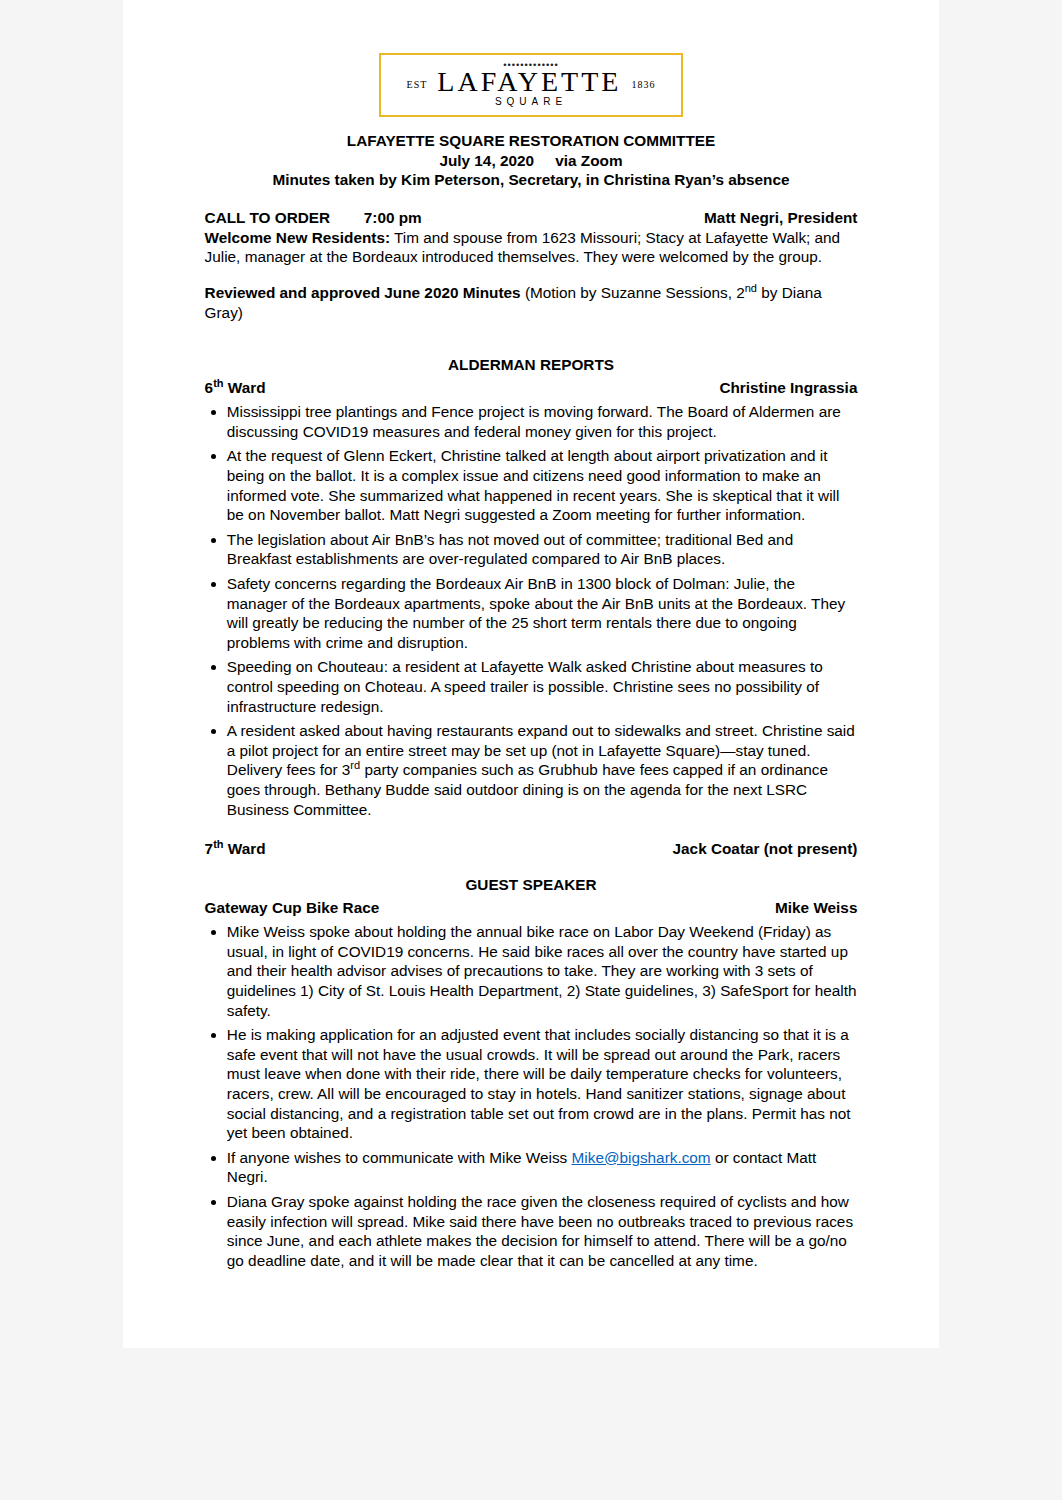•••••••••••••
EST LAFAYETTE 1836
SQUARE
LAFAYETTE SQUARE RESTORATION COMMITTEE
July 14, 2020 via Zoom
Minutes taken by Kim Peterson, Secretary, in Christina Ryan’s absence
CALL TO ORDER 7:00 pm
Matt Negri, President
Welcome New Residents: Tim and spouse from 1623 Missouri; Stacy at Lafayette Walk; and Julie, manager at the Bordeaux introduced themselves. They were welcomed by the group.
Reviewed and approved June 2020 Minutes (Motion by Suzanne Sessions, 2nd by Diana Gray)
ALDERMAN REPORTS
6th Ward
Christine Ingrassia
Mississippi tree plantings and Fence project is moving forward. The Board of Aldermen are discussing COVID19 measures and federal money given for this project.
At the request of Glenn Eckert, Christine talked at length about airport privatization and it being on the ballot. It is a complex issue and citizens need good information to make an informed vote. She summarized what happened in recent years. She is skeptical that it will be on November ballot. Matt Negri suggested a Zoom meeting for further information.
The legislation about Air BnB’s has not moved out of committee; traditional Bed and Breakfast establishments are over-regulated compared to Air BnB places.
Safety concerns regarding the Bordeaux Air BnB in 1300 block of Dolman: Julie, the manager of the Bordeaux apartments, spoke about the Air BnB units at the Bordeaux. They will greatly be reducing the number of the 25 short term rentals there due to ongoing problems with crime and disruption.
Speeding on Chouteau: a resident at Lafayette Walk asked Christine about measures to control speeding on Choteau. A speed trailer is possible. Christine sees no possibility of infrastructure redesign.
A resident asked about having restaurants expand out to sidewalks and street. Christine said a pilot project for an entire street may be set up (not in Lafayette Square)—stay tuned. Delivery fees for 3rd party companies such as Grubhub have fees capped if an ordinance goes through. Bethany Budde said outdoor dining is on the agenda for the next LSRC Business Committee.
7th Ward
Jack Coatar (not present)
GUEST SPEAKER
Gateway Cup Bike Race
Mike Weiss
Mike Weiss spoke about holding the annual bike race on Labor Day Weekend (Friday) as usual, in light of COVID19 concerns. He said bike races all over the country have started up and their health advisor advises of precautions to take. They are working with 3 sets of guidelines 1) City of St. Louis Health Department, 2) State guidelines, 3) SafeSport for health safety.
He is making application for an adjusted event that includes socially distancing so that it is a safe event that will not have the usual crowds. It will be spread out around the Park, racers must leave when done with their ride, there will be daily temperature checks for volunteers, racers, crew. All will be encouraged to stay in hotels. Hand sanitizer stations, signage about social distancing, and a registration table set out from crowd are in the plans. Permit has not yet been obtained.
If anyone wishes to communicate with Mike Weiss Mike@bigshark.com or contact Matt Negri.
Diana Gray spoke against holding the race given the closeness required of cyclists and how easily infection will spread. Mike said there have been no outbreaks traced to previous races since June, and each athlete makes the decision for himself to attend. There will be a go/no go deadline date, and it will be made clear that it can be cancelled at any time.